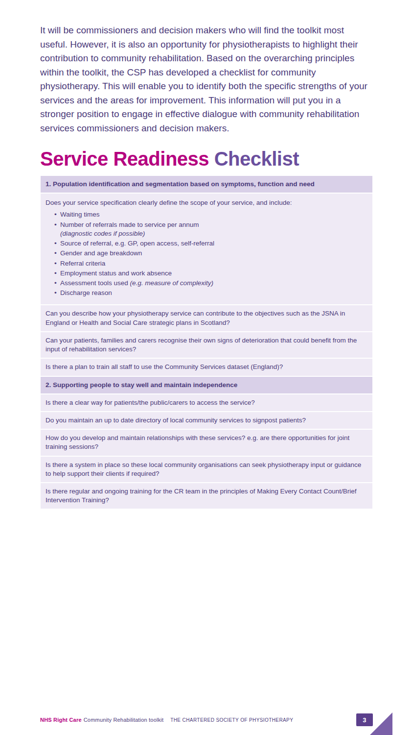It will be commissioners and decision makers who will find the toolkit most useful. However, it is also an opportunity for physiotherapists to highlight their contribution to community rehabilitation. Based on the overarching principles within the toolkit, the CSP has developed a checklist for community physiotherapy. This will enable you to identify both the specific strengths of your services and the areas for improvement. This information will put you in a stronger position to engage in effective dialogue with community rehabilitation services commissioners and decision makers.
Service Readiness Checklist
| 1. Population identification and segmentation based on symptoms, function and need |
| Does your service specification clearly define the scope of your service, and include: Waiting times Number of referrals made to service per annum (diagnostic codes if possible) Source of referral, e.g. GP, open access, self-referral Gender and age breakdown Referral criteria Employment status and work absence Assessment tools used (e.g. measure of complexity) Discharge reason |
| Can you describe how your physiotherapy service can contribute to the objectives such as the JSNA in England or Health and Social Care strategic plans in Scotland? |
| Can your patients, families and carers recognise their own signs of deterioration that could benefit from the input of rehabilitation services? |
| Is there a plan to train all staff to use the Community Services dataset (England)? |
| 2. Supporting people to stay well and maintain independence |
| Is there a clear way for patients/the public/carers to access the service? |
| Do you maintain an up to date directory of local community services to signpost patients? |
| How do you develop and maintain relationships with these services? e.g. are there opportunities for joint training sessions? |
| Is there a system in place so these local community organisations can seek physiotherapy input or guidance to help support their clients if required? |
| Is there regular and ongoing training for the CR team in the principles of Making Every Contact Count/Brief Intervention Training? |
NHS Right Care Community Rehabilitation toolkit The Chartered Society of Physiotherapy 3